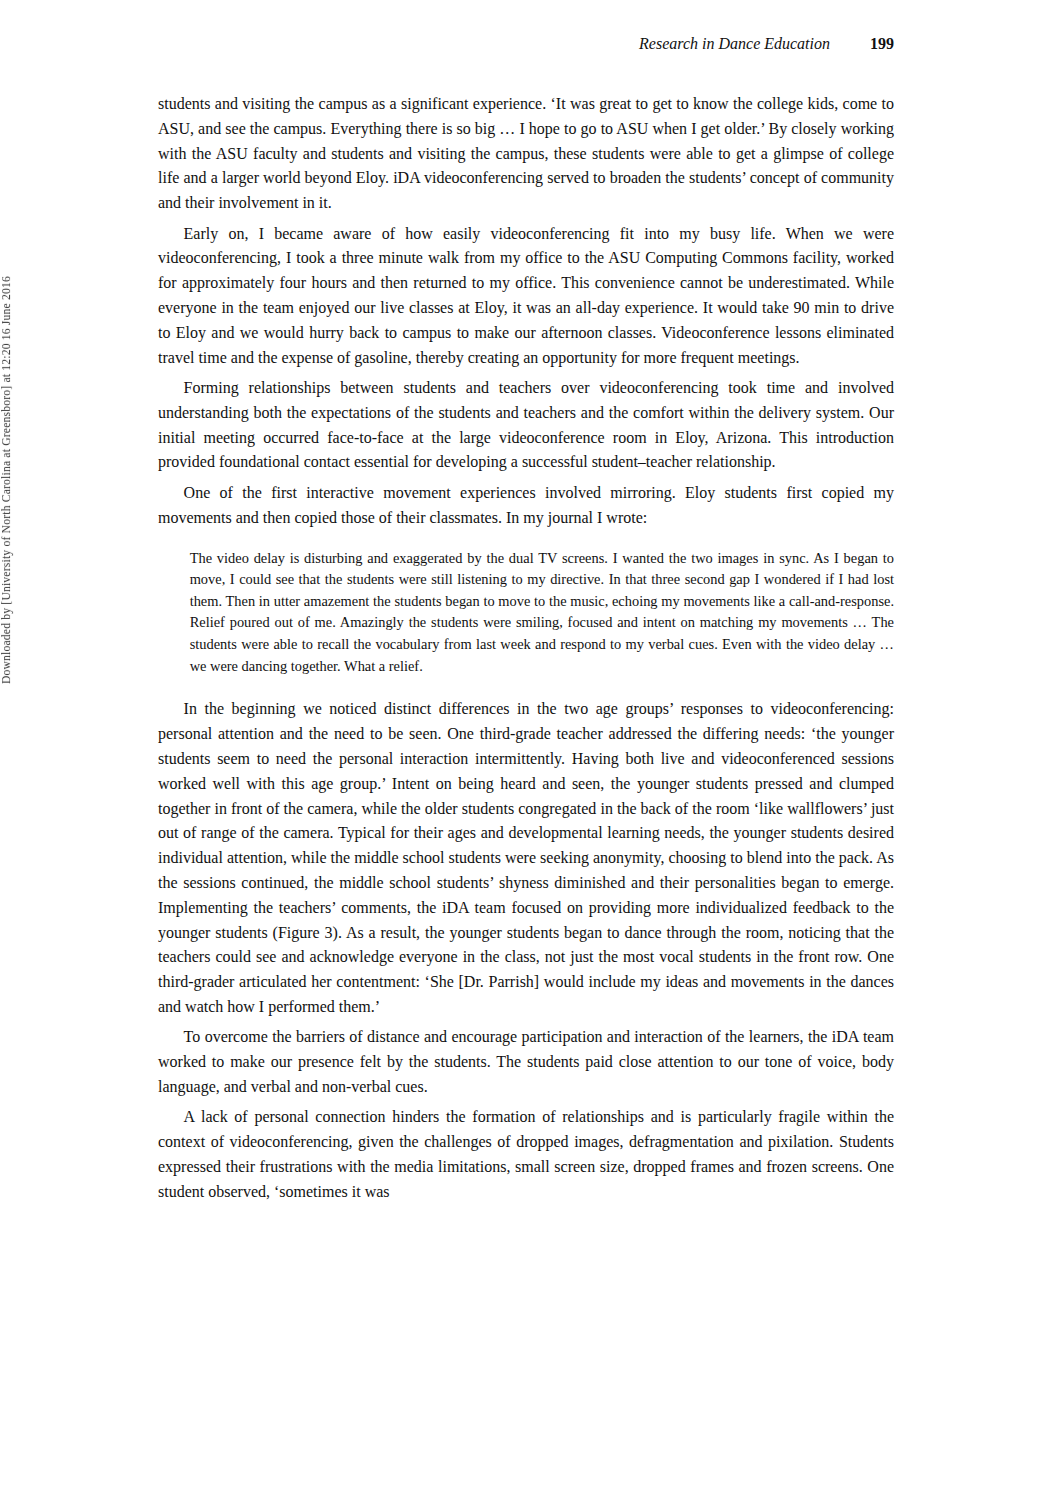Downloaded by [University of North Carolina at Greensboro] at 12:20 16 June 2016
Research in Dance Education 199
students and visiting the campus as a significant experience. ‘It was great to get to know the college kids, come to ASU, and see the campus. Everything there is so big … I hope to go to ASU when I get older.’ By closely working with the ASU faculty and students and visiting the campus, these students were able to get a glimpse of college life and a larger world beyond Eloy. iDA videoconferencing served to broaden the students’ concept of community and their involvement in it.
Early on, I became aware of how easily videoconferencing fit into my busy life. When we were videoconferencing, I took a three minute walk from my office to the ASU Computing Commons facility, worked for approximately four hours and then returned to my office. This convenience cannot be underestimated. While everyone in the team enjoyed our live classes at Eloy, it was an all-day experience. It would take 90 min to drive to Eloy and we would hurry back to campus to make our afternoon classes. Videoconference lessons eliminated travel time and the expense of gasoline, thereby creating an opportunity for more frequent meetings.
Forming relationships between students and teachers over videoconferencing took time and involved understanding both the expectations of the students and teachers and the comfort within the delivery system. Our initial meeting occurred face-to-face at the large videoconference room in Eloy, Arizona. This introduction provided foundational contact essential for developing a successful student–teacher relationship.
One of the first interactive movement experiences involved mirroring. Eloy students first copied my movements and then copied those of their classmates. In my journal I wrote:
The video delay is disturbing and exaggerated by the dual TV screens. I wanted the two images in sync. As I began to move, I could see that the students were still listening to my directive. In that three second gap I wondered if I had lost them. Then in utter amazement the students began to move to the music, echoing my movements like a call-and-response. Relief poured out of me. Amazingly the students were smiling, focused and intent on matching my movements … The students were able to recall the vocabulary from last week and respond to my verbal cues. Even with the video delay … we were dancing together. What a relief.
In the beginning we noticed distinct differences in the two age groups’ responses to videoconferencing: personal attention and the need to be seen. One third-grade teacher addressed the differing needs: ‘the younger students seem to need the personal interaction intermittently. Having both live and videoconferenced sessions worked well with this age group.’ Intent on being heard and seen, the younger students pressed and clumped together in front of the camera, while the older students congregated in the back of the room ‘like wallflowers’ just out of range of the camera. Typical for their ages and developmental learning needs, the younger students desired individual attention, while the middle school students were seeking anonymity, choosing to blend into the pack. As the sessions continued, the middle school students’ shyness diminished and their personalities began to emerge. Implementing the teachers’ comments, the iDA team focused on providing more individualized feedback to the younger students (Figure 3). As a result, the younger students began to dance through the room, noticing that the teachers could see and acknowledge everyone in the class, not just the most vocal students in the front row. One third-grader articulated her contentment: ‘She [Dr. Parrish] would include my ideas and movements in the dances and watch how I performed them.’
To overcome the barriers of distance and encourage participation and interaction of the learners, the iDA team worked to make our presence felt by the students. The students paid close attention to our tone of voice, body language, and verbal and non-verbal cues.
A lack of personal connection hinders the formation of relationships and is particularly fragile within the context of videoconferencing, given the challenges of dropped images, defragmentation and pixilation. Students expressed their frustrations with the media limitations, small screen size, dropped frames and frozen screens. One student observed, ‘sometimes it was